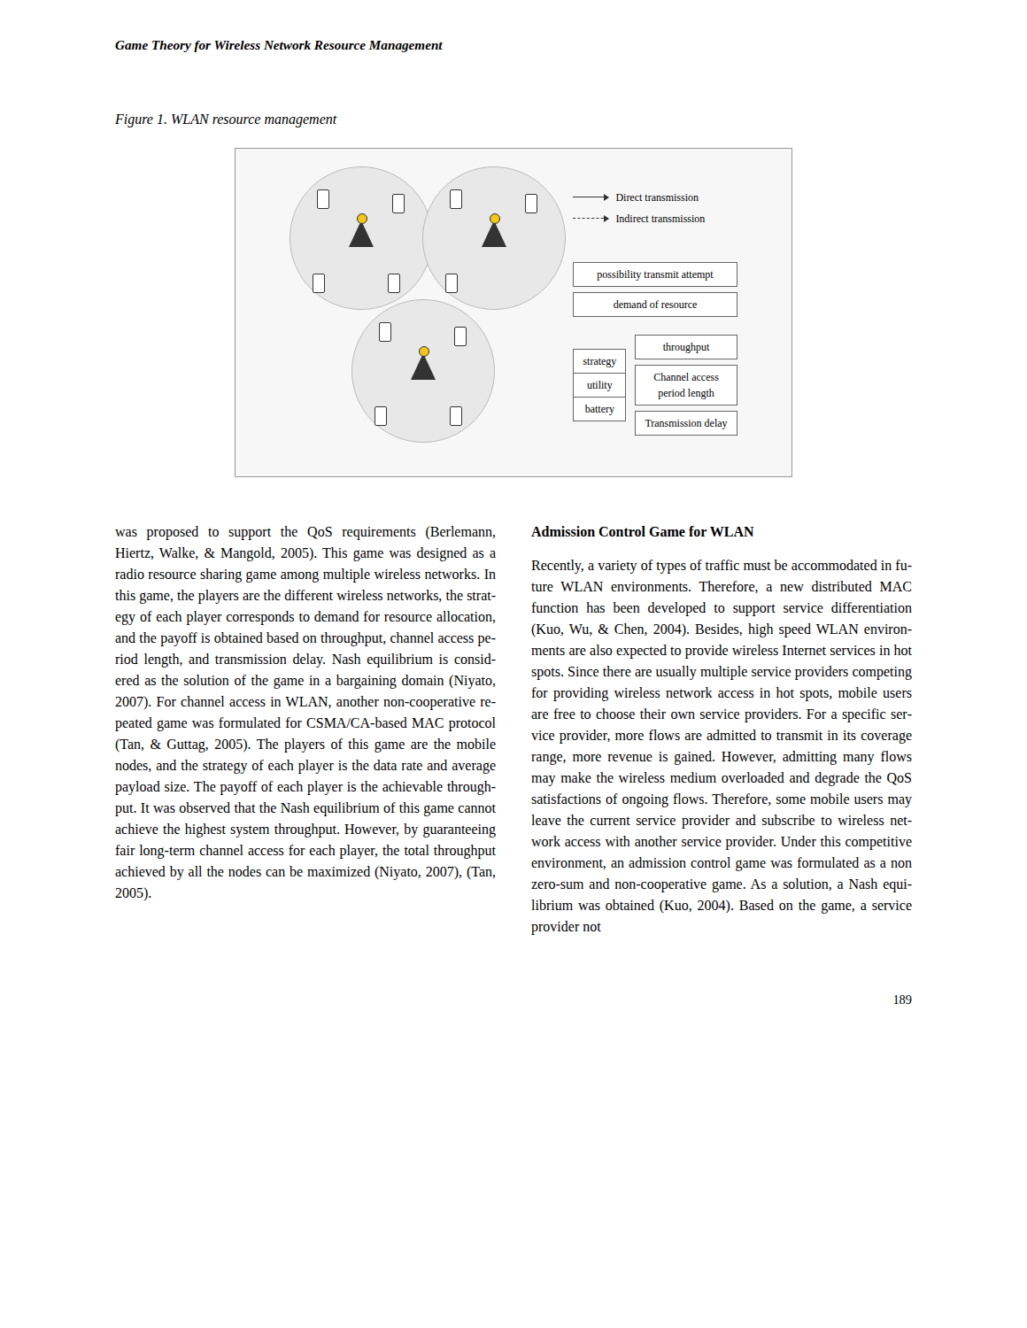Game Theory for Wireless Network Resource Management
Figure 1. WLAN resource management
Direct transmission
Indirect transmission
possibility transmit attempt
demand of resource
strategy
utility
battery
throughput
Channel access
period length
Transmission delay
was proposed to support the QoS requirements (Berlemann, Hiertz, Walke, & Mangold, 2005). This game was designed as a radio resource sharing game among multiple wireless networks. In this game, the players are the different wireless networks, the strategy of each player corresponds to demand for resource allocation, and the payoff is obtained based on throughput, channel access period length, and transmission delay. Nash equilibrium is considered as the solution of the game in a bargaining domain (Niyato, 2007). For channel access in WLAN, another non-cooperative repeated game was formulated for CSMA/CA-based MAC protocol (Tan, & Guttag, 2005). The players of this game are the mobile nodes, and the strategy of each player is the data rate and average payload size. The payoff of each player is the achievable throughput. It was observed that the Nash equilibrium of this game cannot achieve the highest system throughput. However, by guaranteeing fair long-term channel access for each player, the total throughput achieved by all the nodes can be maximized (Niyato, 2007), (Tan, 2005).
Admission Control Game for WLAN
Recently, a variety of types of traffic must be accommodated in future WLAN environments. Therefore, a new distributed MAC function has been developed to support service differentiation (Kuo, Wu, & Chen, 2004). Besides, high speed WLAN environments are also expected to provide wireless Internet services in hot spots. Since there are usually multiple service providers competing for providing wireless network access in hot spots, mobile users are free to choose their own service providers. For a specific service provider, more flows are admitted to transmit in its coverage range, more revenue is gained. However, admitting many flows may make the wireless medium overloaded and degrade the QoS satisfactions of ongoing flows. Therefore, some mobile users may leave the current service provider and subscribe to wireless network access with another service provider. Under this competitive environment, an admission control game was formulated as a non zero-sum and non-cooperative game. As a solution, a Nash equilibrium was obtained (Kuo, 2004). Based on the game, a service provider not
189